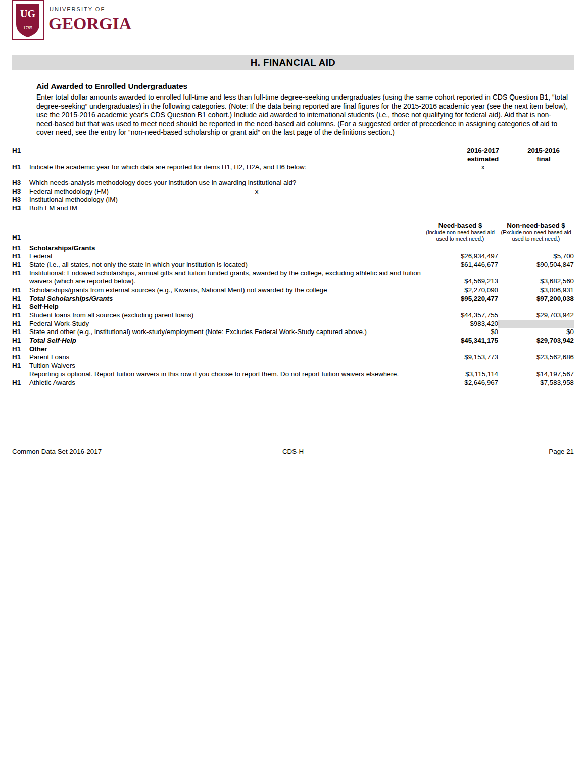UG 1785 UNIVERSITY OF GEORGIA
H. FINANCIAL AID
Aid Awarded to Enrolled Undergraduates
Enter total dollar amounts awarded to enrolled full-time and less than full-time degree-seeking undergraduates (using the same cohort reported in CDS Question B1, “total degree-seeking” undergraduates) in the following categories. (Note: If the data being reported are final figures for the 2015-2016 academic year (see the next item below), use the 2015-2016 academic year's CDS Question B1 cohort.) Include aid awarded to international students (i.e., those not qualifying for federal aid). Aid that is non-need-based but that was used to meet need should be reported in the need-based aid columns. (For a suggested order of precedence in assigning categories of aid to cover need, see the entry for “non-need-based scholarship or grant aid” on the last page of the definitions section.)
| H1 | / / 2016-2017 estimated / 2015-2016 final / |
| H1 | / Indicate the academic year for which data are reported for items H1, H2, H2A, and H6 below: / x / / |
| H3 | Which needs-analysis methodology does your institution use in awarding institutional aid? |
| H3 | / Federal methodology (FM) / x / |
| H3 | / Institutional methodology (IM) / / |
| H3 | / Both FM and IM / / |
| H1 | / / Need-based $ (Include non-need-based aid used to meet need.) / Non-need-based $ (Exclude non-need-based aid used to meet need.) / |
| H1 | / Scholarships/Grants / / / |
| H1 | / Federal / $26,934,497 / $5,700 / |
| H1 | / State (i.e., all states, not only the state in which your institution is located) / $61,446,677 / $90,504,847 / |
| H1 | / Institutional: Endowed scholarships, annual gifts and tuition funded grants, awarded by the college, excluding athletic aid and tuition waivers (which are reported below). / $4,569,213 / $3,682,560 / |
| H1 | / Scholarships/grants from external sources (e.g., Kiwanis, National Merit) not awarded by the college / $2,270,090 / $3,006,931 / |
| H1 | / Total Scholarships/Grants / $95,220,477 / $97,200,038 / |
| H1 | / Self-Help / / / |
| H1 | / Student loans from all sources (excluding parent loans) / $44,357,755 / $29,703,942 / |
| H1 | / Federal Work-Study / $983,420 / / |
| H1 | / State and other (e.g., institutional) work-study/employment (Note: Excludes Federal Work-Study captured above.) / $0 / $0 / |
| H1 | / Total Self-Help / $45,341,175 / $29,703,942 / |
| H1 | / Other / / / |
| H1 | / Parent Loans / $9,153,773 / $23,562,686 / |
| H1 | / Tuition Waivers Reporting is optional. Report tuition waivers in this row if you choose to report them. Do not report tuition waivers elsewhere. / $3,115,114 / $14,197,567 / |
| H1 | / Athletic Awards / $2,646,967 / $7,583,958 / |
Common Data Set 2016-2017
CDS-H
Page 21